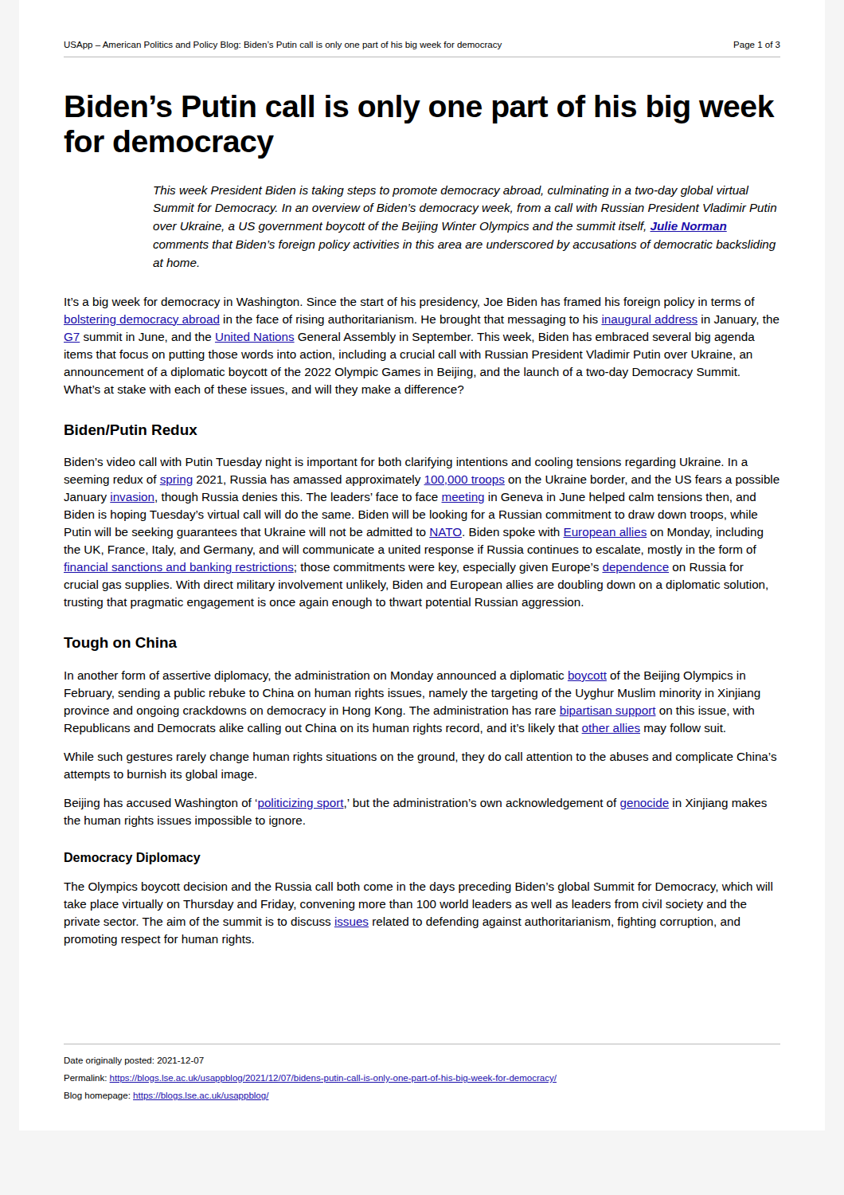USApp – American Politics and Policy Blog: Biden’s Putin call is only one part of his big week for democracy Page 1 of 3
Biden’s Putin call is only one part of his big week for democracy
This week President Biden is taking steps to promote democracy abroad, culminating in a two-day global virtual Summit for Democracy. In an overview of Biden’s democracy week, from a call with Russian President Vladimir Putin over Ukraine, a US government boycott of the Beijing Winter Olympics and the summit itself, Julie Norman comments that Biden’s foreign policy activities in this area are underscored by accusations of democratic backsliding at home.
It’s a big week for democracy in Washington. Since the start of his presidency, Joe Biden has framed his foreign policy in terms of bolstering democracy abroad in the face of rising authoritarianism. He brought that messaging to his inaugural address in January, the G7 summit in June, and the United Nations General Assembly in September. This week, Biden has embraced several big agenda items that focus on putting those words into action, including a crucial call with Russian President Vladimir Putin over Ukraine, an announcement of a diplomatic boycott of the 2022 Olympic Games in Beijing, and the launch of a two-day Democracy Summit. What’s at stake with each of these issues, and will they make a difference?
Biden/Putin Redux
Biden’s video call with Putin Tuesday night is important for both clarifying intentions and cooling tensions regarding Ukraine. In a seeming redux of spring 2021, Russia has amassed approximately 100,000 troops on the Ukraine border, and the US fears a possible January invasion, though Russia denies this. The leaders’ face to face meeting in Geneva in June helped calm tensions then, and Biden is hoping Tuesday’s virtual call will do the same. Biden will be looking for a Russian commitment to draw down troops, while Putin will be seeking guarantees that Ukraine will not be admitted to NATO. Biden spoke with European allies on Monday, including the UK, France, Italy, and Germany, and will communicate a united response if Russia continues to escalate, mostly in the form of financial sanctions and banking restrictions; those commitments were key, especially given Europe’s dependence on Russia for crucial gas supplies. With direct military involvement unlikely, Biden and European allies are doubling down on a diplomatic solution, trusting that pragmatic engagement is once again enough to thwart potential Russian aggression.
Tough on China
In another form of assertive diplomacy, the administration on Monday announced a diplomatic boycott of the Beijing Olympics in February, sending a public rebuke to China on human rights issues, namely the targeting of the Uyghur Muslim minority in Xinjiang province and ongoing crackdowns on democracy in Hong Kong. The administration has rare bipartisan support on this issue, with Republicans and Democrats alike calling out China on its human rights record, and it’s likely that other allies may follow suit.
While such gestures rarely change human rights situations on the ground, they do call attention to the abuses and complicate China’s attempts to burnish its global image.
Beijing has accused Washington of ‘politicizing sport,’ but the administration’s own acknowledgement of genocide in Xinjiang makes the human rights issues impossible to ignore.
Democracy Diplomacy
The Olympics boycott decision and the Russia call both come in the days preceding Biden’s global Summit for Democracy, which will take place virtually on Thursday and Friday, convening more than 100 world leaders as well as leaders from civil society and the private sector. The aim of the summit is to discuss issues related to defending against authoritarianism, fighting corruption, and promoting respect for human rights.
Date originally posted: 2021-12-07
Permalink: https://blogs.lse.ac.uk/usappblog/2021/12/07/bidens-putin-call-is-only-one-part-of-his-big-week-for-democracy/
Blog homepage: https://blogs.lse.ac.uk/usappblog/